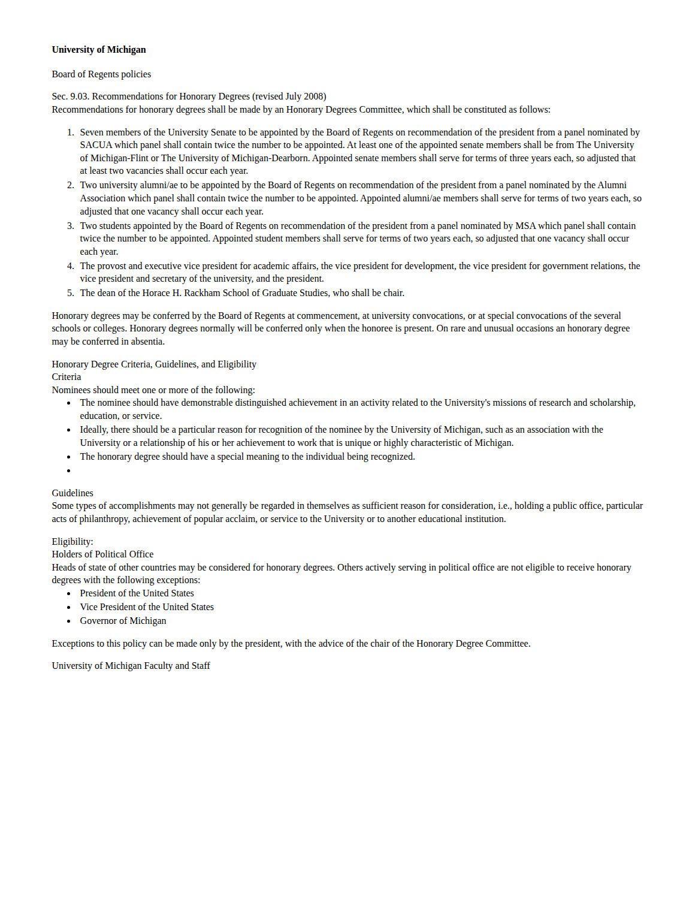University of Michigan
Board of Regents policies
Sec. 9.03. Recommendations for Honorary Degrees (revised July 2008)
Recommendations for honorary degrees shall be made by an Honorary Degrees Committee, which shall be constituted as follows:
Seven members of the University Senate to be appointed by the Board of Regents on recommendation of the president from a panel nominated by SACUA which panel shall contain twice the number to be appointed. At least one of the appointed senate members shall be from The University of Michigan-Flint or The University of Michigan-Dearborn. Appointed senate members shall serve for terms of three years each, so adjusted that at least two vacancies shall occur each year.
Two university alumni/ae to be appointed by the Board of Regents on recommendation of the president from a panel nominated by the Alumni Association which panel shall contain twice the number to be appointed. Appointed alumni/ae members shall serve for terms of two years each, so adjusted that one vacancy shall occur each year.
Two students appointed by the Board of Regents on recommendation of the president from a panel nominated by MSA which panel shall contain twice the number to be appointed. Appointed student members shall serve for terms of two years each, so adjusted that one vacancy shall occur each year.
The provost and executive vice president for academic affairs, the vice president for development, the vice president for government relations, the vice president and secretary of the university, and the president.
The dean of the Horace H. Rackham School of Graduate Studies, who shall be chair.
Honorary degrees may be conferred by the Board of Regents at commencement, at university convocations, or at special convocations of the several schools or colleges. Honorary degrees normally will be conferred only when the honoree is present. On rare and unusual occasions an honorary degree may be conferred in absentia.
Honorary Degree Criteria, Guidelines, and Eligibility
Criteria
Nominees should meet one or more of the following:
The nominee should have demonstrable distinguished achievement in an activity related to the University's missions of research and scholarship, education, or service.
Ideally, there should be a particular reason for recognition of the nominee by the University of Michigan, such as an association with the University or a relationship of his or her achievement to work that is unique or highly characteristic of Michigan.
The honorary degree should have a special meaning to the individual being recognized.
Guidelines
Some types of accomplishments may not generally be regarded in themselves as sufficient reason for consideration, i.e., holding a public office, particular acts of philanthropy, achievement of popular acclaim, or service to the University or to another educational institution.
Eligibility:
Holders of Political Office
Heads of state of other countries may be considered for honorary degrees. Others actively serving in political office are not eligible to receive honorary degrees with the following exceptions:
President of the United States
Vice President of the United States
Governor of Michigan
Exceptions to this policy can be made only by the president, with the advice of the chair of the Honorary Degree Committee.
University of Michigan Faculty and Staff